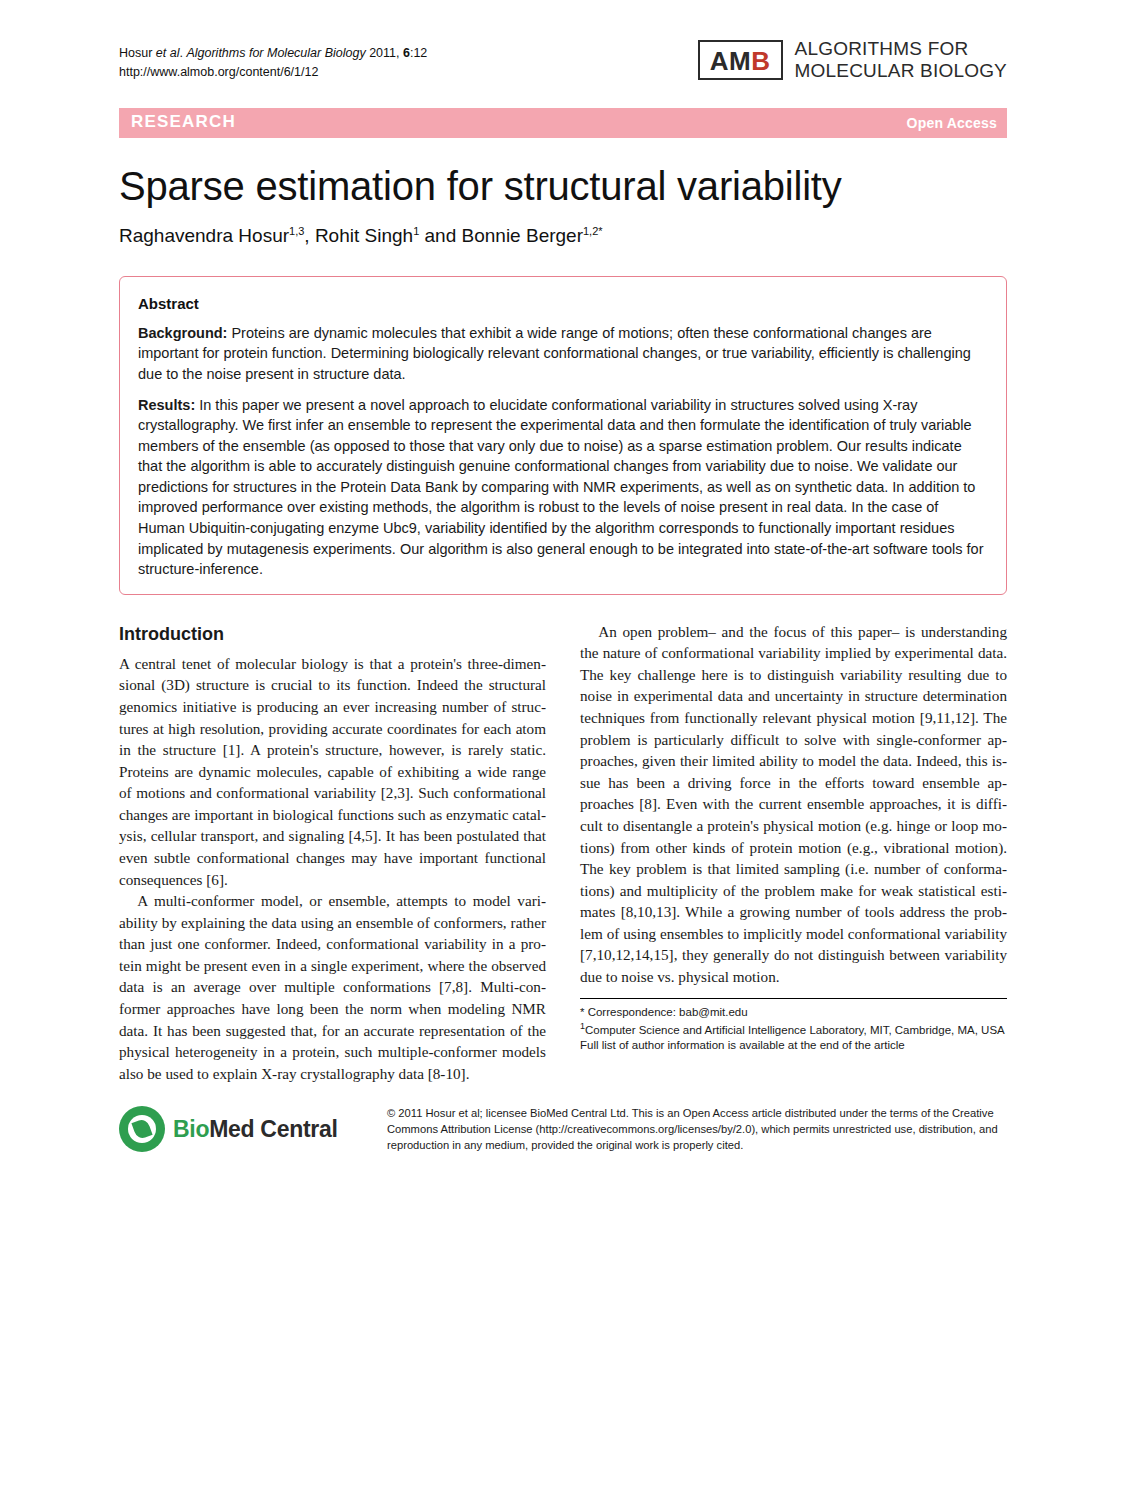Hosur et al. Algorithms for Molecular Biology 2011, 6:12
http://www.almob.org/content/6/1/12
AMB
ALGORITHMS FOR MOLECULAR BIOLOGY
RESEARCH
Open Access
Sparse estimation for structural variability
Raghavendra Hosur1,3, Rohit Singh1 and Bonnie Berger1,2*
Abstract
Background: Proteins are dynamic molecules that exhibit a wide range of motions; often these conformational changes are important for protein function. Determining biologically relevant conformational changes, or true variability, efficiently is challenging due to the noise present in structure data.
Results: In this paper we present a novel approach to elucidate conformational variability in structures solved using X-ray crystallography. We first infer an ensemble to represent the experimental data and then formulate the identification of truly variable members of the ensemble (as opposed to those that vary only due to noise) as a sparse estimation problem. Our results indicate that the algorithm is able to accurately distinguish genuine conformational changes from variability due to noise. We validate our predictions for structures in the Protein Data Bank by comparing with NMR experiments, as well as on synthetic data. In addition to improved performance over existing methods, the algorithm is robust to the levels of noise present in real data. In the case of Human Ubiquitin-conjugating enzyme Ubc9, variability identified by the algorithm corresponds to functionally important residues implicated by mutagenesis experiments. Our algorithm is also general enough to be integrated into state-of-the-art software tools for structure-inference.
Introduction
A central tenet of molecular biology is that a protein's three-dimensional (3D) structure is crucial to its function. Indeed the structural genomics initiative is producing an ever increasing number of structures at high resolution, providing accurate coordinates for each atom in the structure [1]. A protein's structure, however, is rarely static. Proteins are dynamic molecules, capable of exhibiting a wide range of motions and conformational variability [2,3]. Such conformational changes are important in biological functions such as enzymatic catalysis, cellular transport, and signaling [4,5]. It has been postulated that even subtle conformational changes may have important functional consequences [6].
A multi-conformer model, or ensemble, attempts to model variability by explaining the data using an ensemble of conformers, rather than just one conformer. Indeed, conformational variability in a protein might be present even in a single experiment, where the observed data is an average over multiple conformations [7,8]. Multi-conformer approaches have long been the norm when modeling NMR data. It has been suggested that, for an accurate representation of the physical heterogeneity in a protein, such multiple-conformer models also be used to explain X-ray crystallography data [8-10].
An open problem– and the focus of this paper– is understanding the nature of conformational variability implied by experimental data. The key challenge here is to distinguish variability resulting due to noise in experimental data and uncertainty in structure determination techniques from functionally relevant physical motion [9,11,12]. The problem is particularly difficult to solve with single-conformer approaches, given their limited ability to model the data. Indeed, this issue has been a driving force in the efforts toward ensemble approaches [8]. Even with the current ensemble approaches, it is difficult to disentangle a protein's physical motion (e.g. hinge or loop motions) from other kinds of protein motion (e.g., vibrational motion). The key problem is that limited sampling (i.e. number of conformations) and multiplicity of the problem make for weak statistical estimates [8,10,13]. While a growing number of tools address the problem of using ensembles to implicitly model conformational variability [7,10,12,14,15], they generally do not distinguish between variability due to noise vs. physical motion.
* Correspondence: bab@mit.edu
1Computer Science and Artificial Intelligence Laboratory, MIT, Cambridge, MA, USA
Full list of author information is available at the end of the article
Bio Med Central
© 2011 Hosur et al; licensee BioMed Central Ltd. This is an Open Access article distributed under the terms of the Creative Commons Attribution License (http://creativecommons.org/licenses/by/2.0), which permits unrestricted use, distribution, and reproduction in any medium, provided the original work is properly cited.